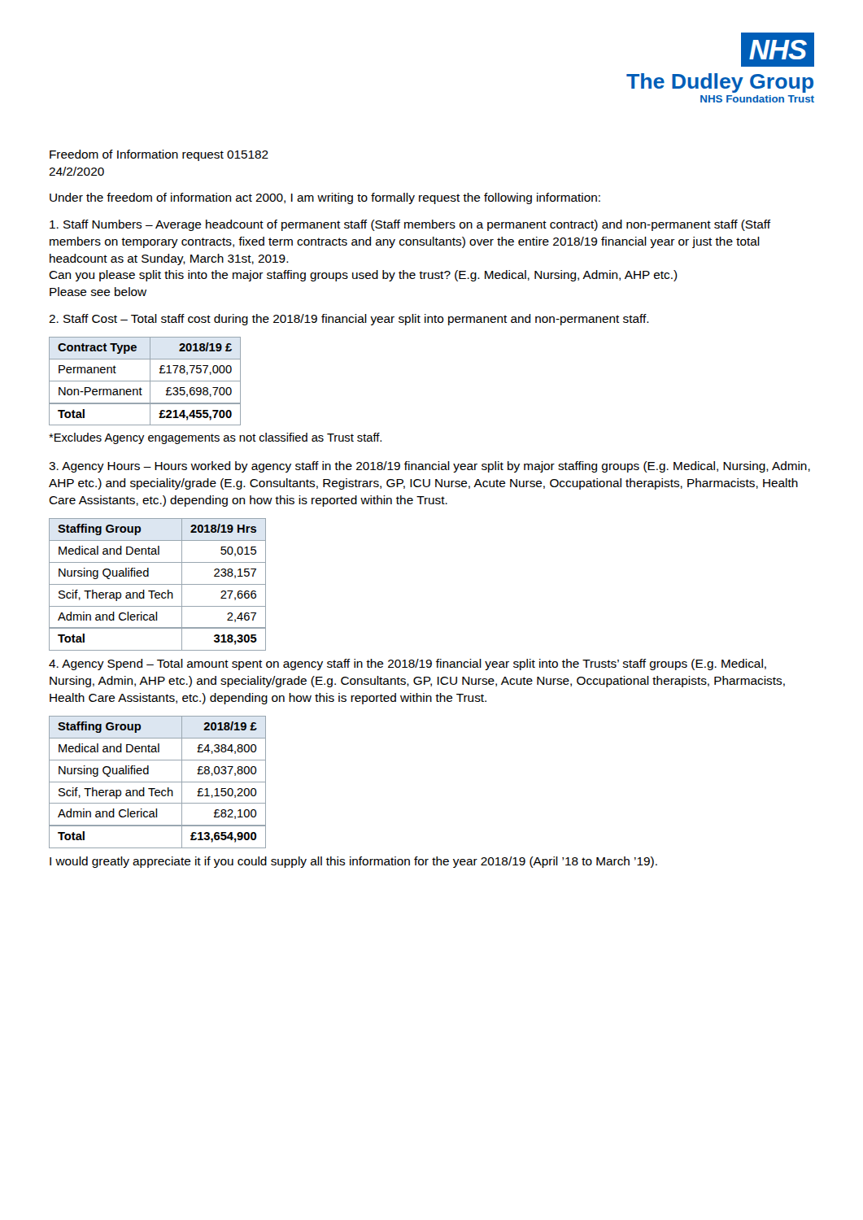NHS
The Dudley Group
NHS Foundation Trust
Freedom of Information request 015182
24/2/2020
Under the freedom of information act 2000, I am writing to formally request the following information:
1. Staff Numbers – Average headcount of permanent staff (Staff members on a permanent contract) and non-permanent staff (Staff members on temporary contracts, fixed term contracts and any consultants) over the entire 2018/19 financial year or just the total headcount as at Sunday, March 31st, 2019.
Can you please split this into the major staffing groups used by the trust? (E.g. Medical, Nursing, Admin, AHP etc.)
Please see below
2. Staff Cost – Total staff cost during the 2018/19 financial year split into permanent and non-permanent staff.
| Contract Type | 2018/19 £ |
| --- | --- |
| Permanent | £178,757,000 |
| Non-Permanent | £35,698,700 |
| Total | £214,455,700 |
*Excludes Agency engagements as not classified as Trust staff.
3. Agency Hours – Hours worked by agency staff in the 2018/19 financial year split by major staffing groups (E.g. Medical, Nursing, Admin, AHP etc.) and speciality/grade (E.g. Consultants, Registrars, GP, ICU Nurse, Acute Nurse, Occupational therapists, Pharmacists, Health Care Assistants, etc.) depending on how this is reported within the Trust.
| Staffing Group | 2018/19 Hrs |
| --- | --- |
| Medical and Dental | 50,015 |
| Nursing Qualified | 238,157 |
| Scif, Therap and Tech | 27,666 |
| Admin and Clerical | 2,467 |
| Total | 318,305 |
4. Agency Spend – Total amount spent on agency staff in the 2018/19 financial year split into the Trusts’ staff groups (E.g. Medical, Nursing, Admin, AHP etc.) and speciality/grade (E.g. Consultants, GP, ICU Nurse, Acute Nurse, Occupational therapists, Pharmacists, Health Care Assistants, etc.) depending on how this is reported within the Trust.
| Staffing Group | 2018/19 £ |
| --- | --- |
| Medical and Dental | £4,384,800 |
| Nursing Qualified | £8,037,800 |
| Scif, Therap and Tech | £1,150,200 |
| Admin and Clerical | £82,100 |
| Total | £13,654,900 |
I would greatly appreciate it if you could supply all this information for the year 2018/19 (April ’18 to March ’19).